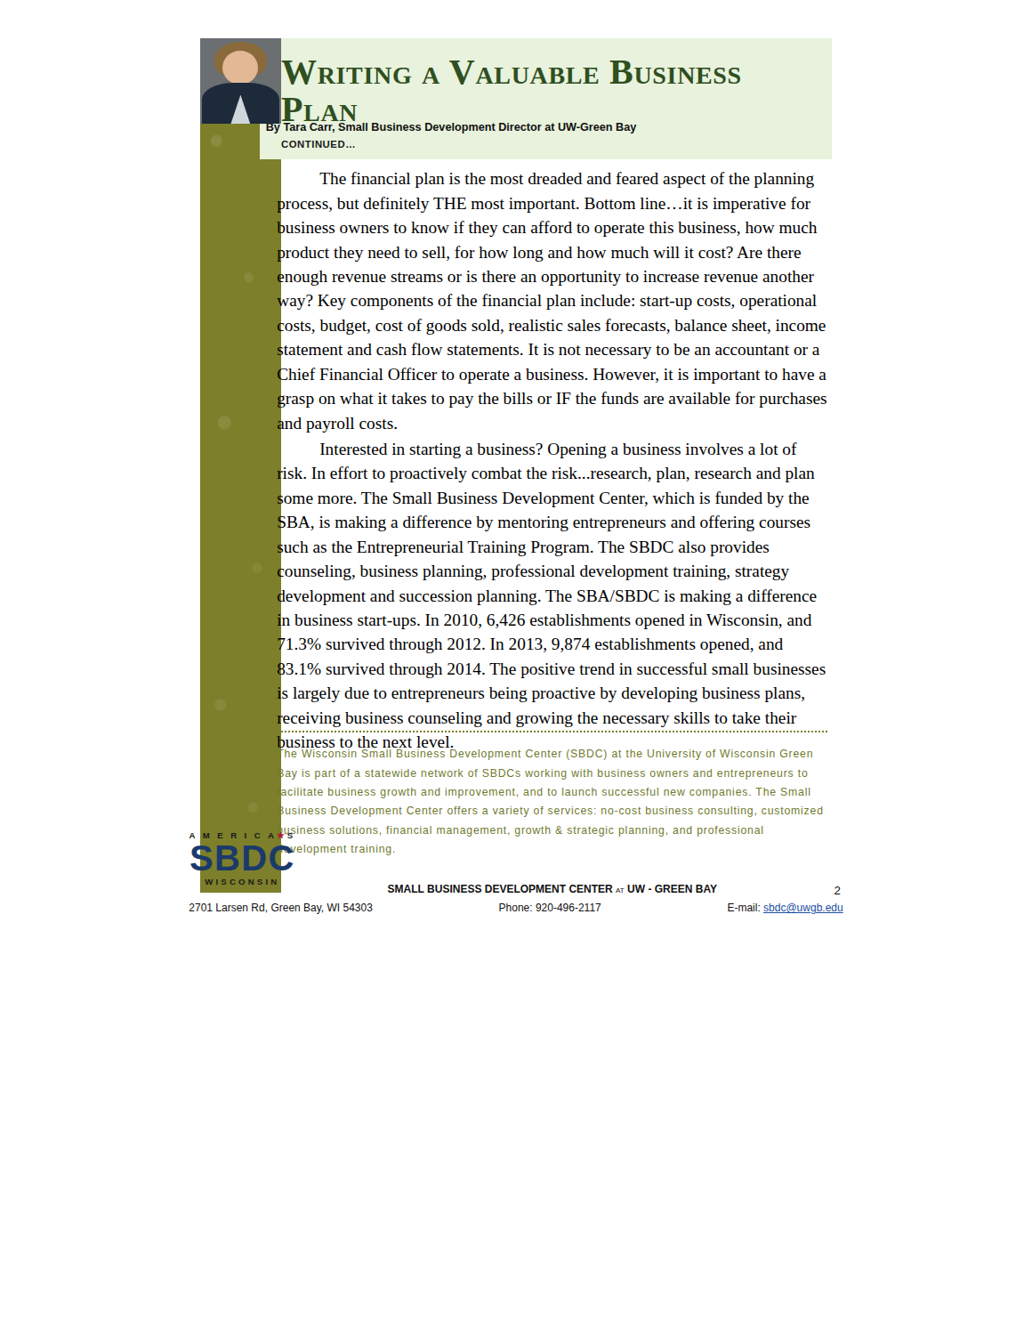Writing a Valuable Business Plan
CONTINUED…
By Tara Carr, Small Business Development Director at UW-Green Bay
The financial plan is the most dreaded and feared aspect of the planning process, but definitely THE most important. Bottom line…it is imperative for business owners to know if they can afford to operate this business, how much product they need to sell, for how long and how much will it cost? Are there enough revenue streams or is there an opportunity to increase revenue another way? Key components of the financial plan include: start-up costs, operational costs, budget, cost of goods sold, realistic sales forecasts, balance sheet, income statement and cash flow statements. It is not necessary to be an accountant or a Chief Financial Officer to operate a business. However, it is important to have a grasp on what it takes to pay the bills or IF the funds are available for purchases and payroll costs.
Interested in starting a business? Opening a business involves a lot of risk. In effort to proactively combat the risk...research, plan, research and plan some more. The Small Business Development Center, which is funded by the SBA, is making a difference by mentoring entrepreneurs and offering courses such as the Entrepreneurial Training Program. The SBDC also provides counseling, business planning, professional development training, strategy development and succession planning. The SBA/SBDC is making a difference in business start-ups. In 2010, 6,426 establishments opened in Wisconsin, and 71.3% survived through 2012. In 2013, 9,874 establishments opened, and 83.1% survived through 2014. The positive trend in successful small businesses is largely due to entrepreneurs being proactive by developing business plans, receiving business counseling and growing the necessary skills to take their business to the next level.
The Wisconsin Small Business Development Center (SBDC) at the University of Wisconsin Green Bay is part of a statewide network of SBDCs working with business owners and entrepreneurs to facilitate business growth and improvement, and to launch successful new companies. The Small Business Development Center offers a variety of services: no-cost business consulting, customized business solutions, financial management, growth & strategic planning, and professional development training.
A M E R I C A★S
SBDC
WISCONSIN
SMALL BUSINESS DEVELOPMENT CENTER at UW - GREEN BAY
2
2701 Larsen Rd, Green Bay, WI 54303 Phone: 920-496-2117 E-mail: sbdc@uwgb.edu